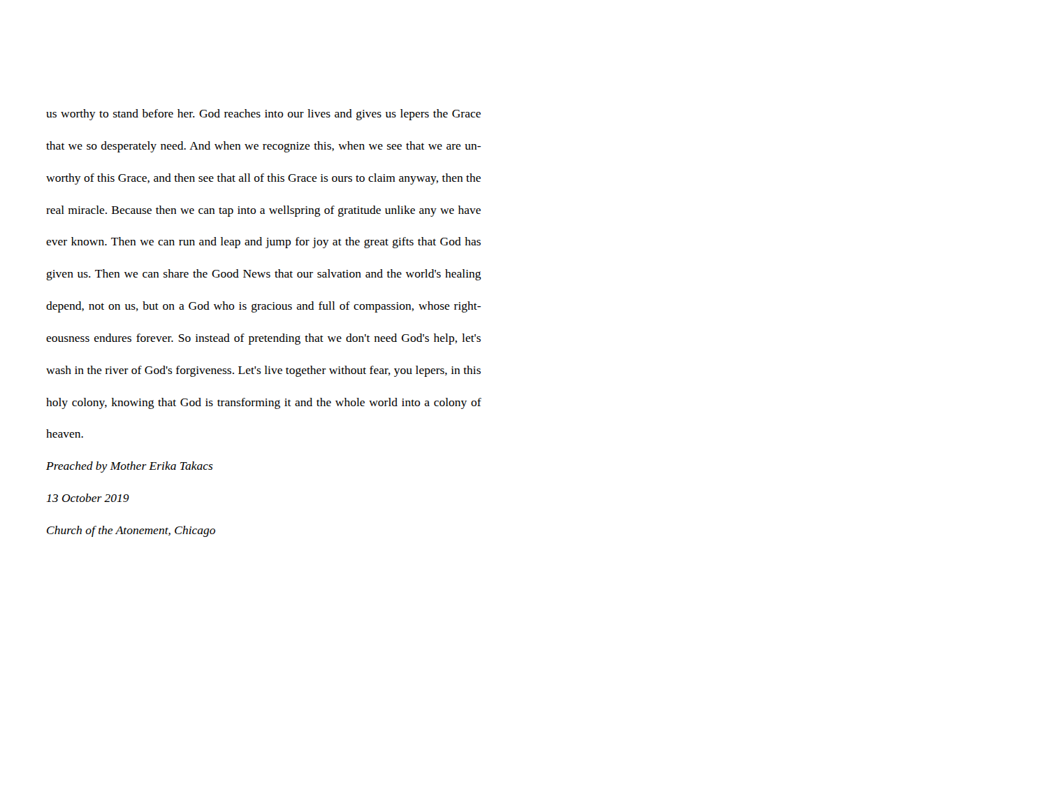us worthy to stand before her. God reaches into our lives and gives us lepers the Grace that we so desperately need. And when we recognize this, when we see that we are unworthy of this Grace, and then see that all of this Grace is ours to claim anyway, then the real miracle. Because then we can tap into a wellspring of gratitude unlike any we have ever known. Then we can run and leap and jump for joy at the great gifts that God has given us. Then we can share the Good News that our salvation and the world's healing depend, not on us, but on a God who is gracious and full of compassion, whose righteousness endures forever. So instead of pretending that we don't need God's help, let's wash in the river of God's forgiveness. Let's live together without fear, you lepers, in this holy colony, knowing that God is transforming it and the whole world into a colony of heaven.
Preached by Mother Erika Takacs
13 October 2019
Church of the Atonement, Chicago